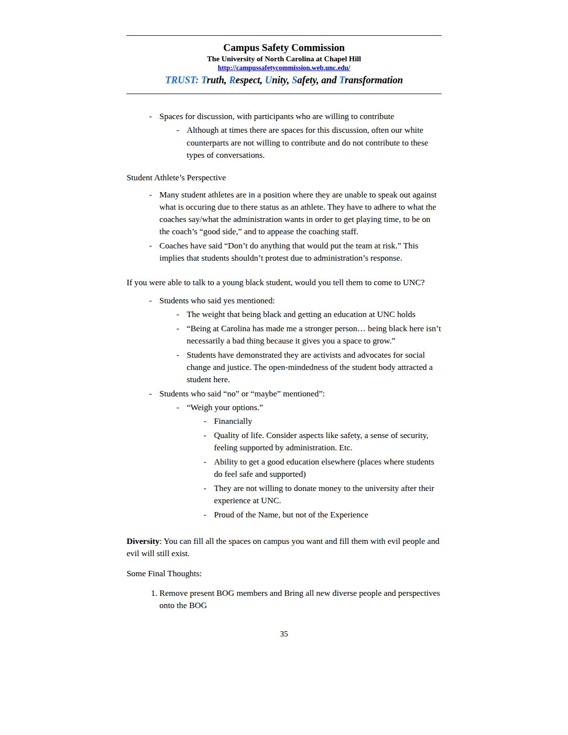Campus Safety Commission
The University of North Carolina at Chapel Hill
http://campussafetycommission.web.unc.edu/
TRUST: Truth, Respect, Unity, Safety, and Transformation
Spaces for discussion, with participants who are willing to contribute
Although at times there are spaces for this discussion, often our white counterparts are not willing to contribute and do not contribute to these types of conversations.
Student Athlete’s Perspective
Many student athletes are in a position where they are unable to speak out against what is occuring due to there status as an athlete. They have to adhere to what the coaches say/what the administration wants in order to get playing time, to be on the coach’s “good side,” and to appease the coaching staff.
Coaches have said “Don’t do anything that would put the team at risk.” This implies that students shouldn’t protest due to administration’s response.
If you were able to talk to a young black student, would you tell them to come to UNC?
Students who said yes mentioned:
The weight that being black and getting an education at UNC holds
“Being at Carolina has made me a stronger person… being black here isn’t necessarily a bad thing because it gives you a space to grow.”
Students have demonstrated they are activists and advocates for social change and justice. The open-mindedness of the student body attracted a student here.
Students who said “no” or “maybe” mentioned”:
“Weigh your options.”
Financially
Quality of life. Consider aspects like safety, a sense of security, feeling supported by administration. Etc.
Ability to get a good education elsewhere (places where students do feel safe and supported)
They are not willing to donate money to the university after their experience at UNC.
Proud of the Name, but not of the Experience
Diversity: You can fill all the spaces on campus you want and fill them with evil people and evil will still exist.
Some Final Thoughts:
Remove present BOG members and Bring all new diverse people and perspectives onto the BOG
35